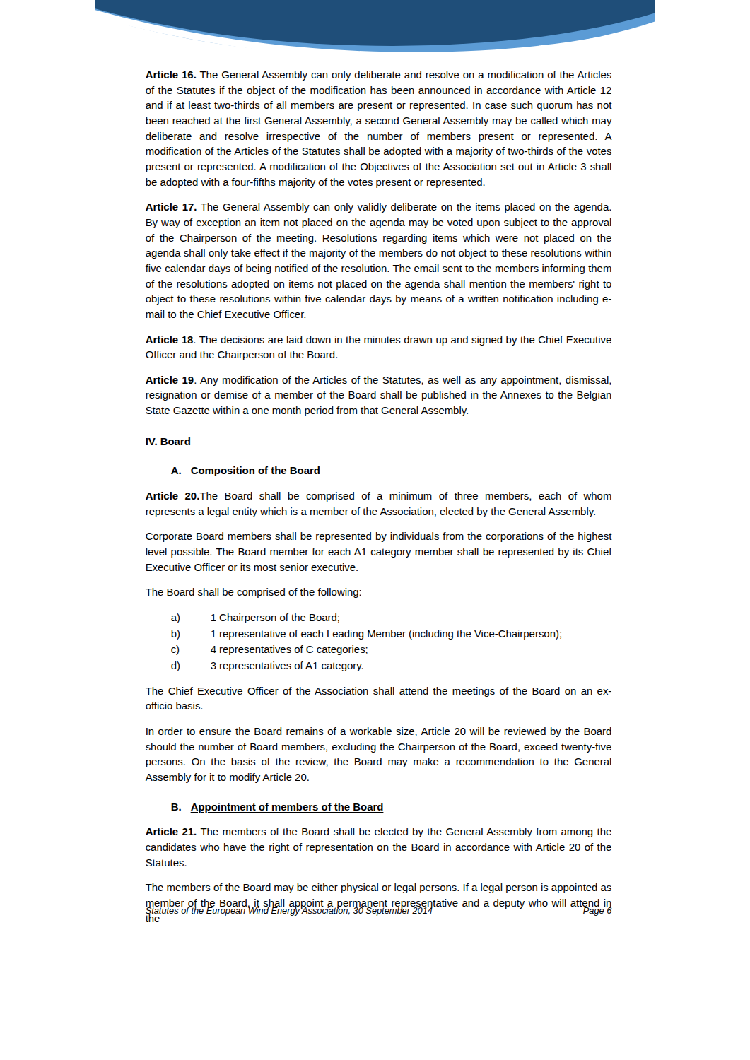Article 16. The General Assembly can only deliberate and resolve on a modification of the Articles of the Statutes if the object of the modification has been announced in accordance with Article 12 and if at least two-thirds of all members are present or represented. In case such quorum has not been reached at the first General Assembly, a second General Assembly may be called which may deliberate and resolve irrespective of the number of members present or represented. A modification of the Articles of the Statutes shall be adopted with a majority of two-thirds of the votes present or represented. A modification of the Objectives of the Association set out in Article 3 shall be adopted with a four-fifths majority of the votes present or represented.
Article 17. The General Assembly can only validly deliberate on the items placed on the agenda. By way of exception an item not placed on the agenda may be voted upon subject to the approval of the Chairperson of the meeting. Resolutions regarding items which were not placed on the agenda shall only take effect if the majority of the members do not object to these resolutions within five calendar days of being notified of the resolution. The email sent to the members informing them of the resolutions adopted on items not placed on the agenda shall mention the members' right to object to these resolutions within five calendar days by means of a written notification including e-mail to the Chief Executive Officer.
Article 18. The decisions are laid down in the minutes drawn up and signed by the Chief Executive Officer and the Chairperson of the Board.
Article 19. Any modification of the Articles of the Statutes, as well as any appointment, dismissal, resignation or demise of a member of the Board shall be published in the Annexes to the Belgian State Gazette within a one month period from that General Assembly.
IV. Board
A. Composition of the Board
Article 20. The Board shall be comprised of a minimum of three members, each of whom represents a legal entity which is a member of the Association, elected by the General Assembly.
Corporate Board members shall be represented by individuals from the corporations of the highest level possible. The Board member for each A1 category member shall be represented by its Chief Executive Officer or its most senior executive.
The Board shall be comprised of the following:
a) 1 Chairperson of the Board;
b) 1 representative of each Leading Member (including the Vice-Chairperson);
c) 4 representatives of C categories;
d) 3 representatives of A1 category.
The Chief Executive Officer of the Association shall attend the meetings of the Board on an ex-officio basis.
In order to ensure the Board remains of a workable size, Article 20 will be reviewed by the Board should the number of Board members, excluding the Chairperson of the Board, exceed twenty-five persons. On the basis of the review, the Board may make a recommendation to the General Assembly for it to modify Article 20.
B. Appointment of members of the Board
Article 21. The members of the Board shall be elected by the General Assembly from among the candidates who have the right of representation on the Board in accordance with Article 20 of the Statutes.
The members of the Board may be either physical or legal persons. If a legal person is appointed as member of the Board, it shall appoint a permanent representative and a deputy who will attend in the
Statutes of the European Wind Energy Association, 30 September 2014 Page 6